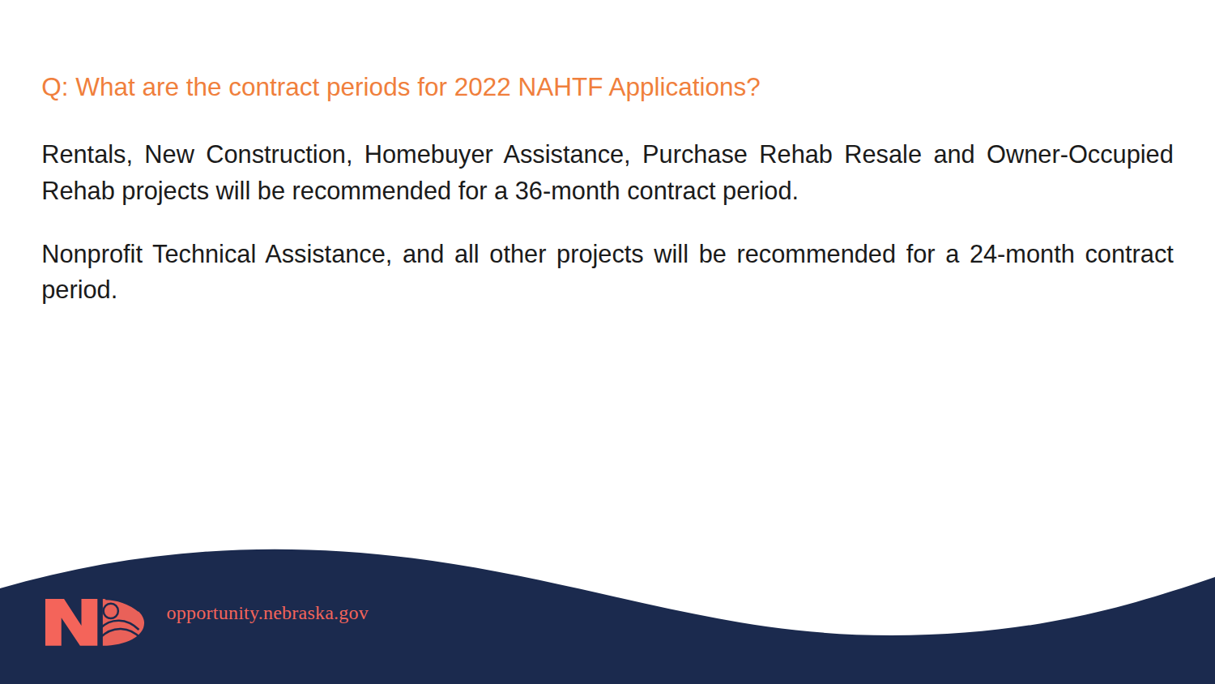Q: What are the contract periods for 2022 NAHTF Applications?
Rentals, New Construction, Homebuyer Assistance, Purchase Rehab Resale and Owner-Occupied Rehab projects will be recommended for a 36-month contract period.
Nonprofit Technical Assistance, and all other projects will be recommended for a 24-month contract period.
opportunity.nebraska.gov